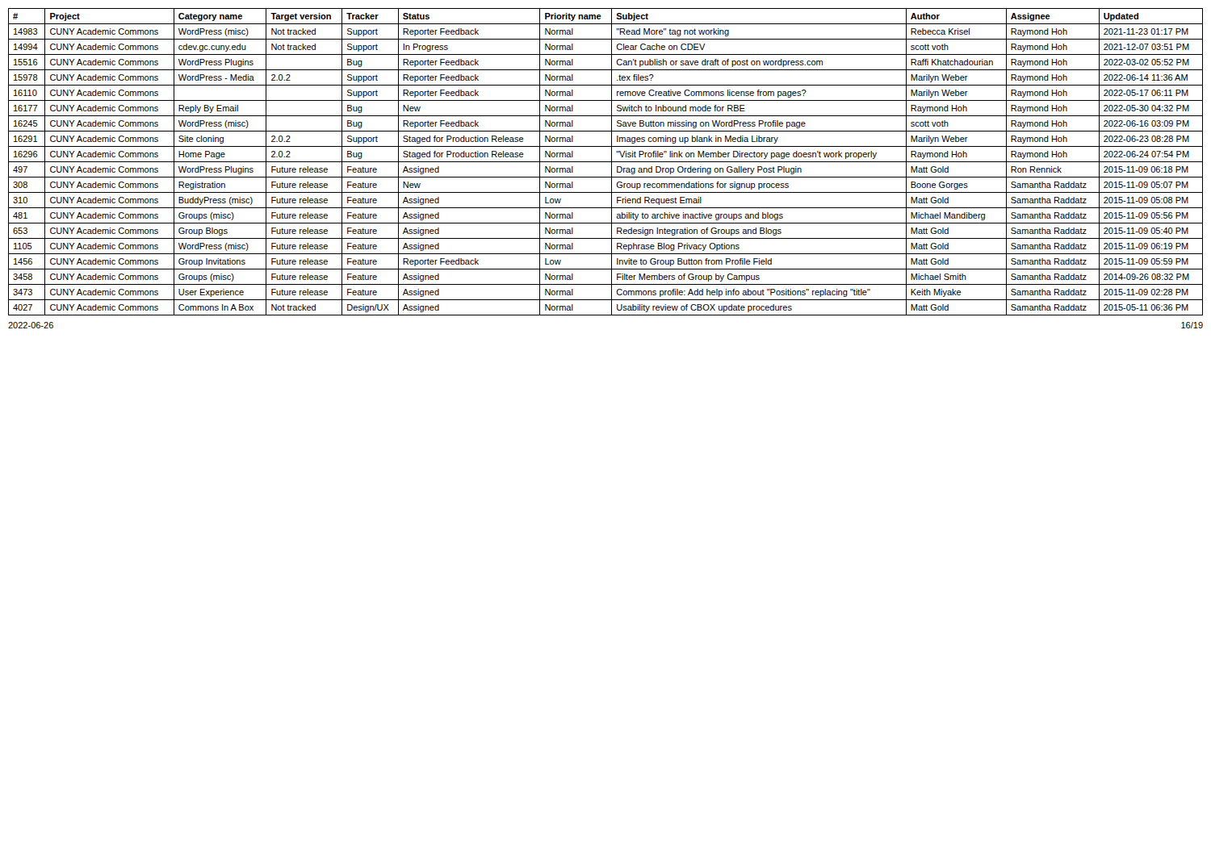| # | Project | Category name | Target version | Tracker | Status | Priority name | Subject | Author | Assignee | Updated |
| --- | --- | --- | --- | --- | --- | --- | --- | --- | --- | --- |
| 14983 | CUNY Academic Commons | WordPress (misc) | Not tracked | Support | Reporter Feedback | Normal | "Read More" tag not working | Rebecca Krisel | Raymond Hoh | 2021-11-23 01:17 PM |
| 14994 | CUNY Academic Commons | cdev.gc.cuny.edu | Not tracked | Support | In Progress | Normal | Clear Cache on CDEV | scott voth | Raymond Hoh | 2021-12-07 03:51 PM |
| 15516 | CUNY Academic Commons | WordPress Plugins | | Bug | Reporter Feedback | Normal | Can't publish or save draft of post on wordpress.com | Raffi Khatchadourian | Raymond Hoh | 2022-03-02 05:52 PM |
| 15978 | CUNY Academic Commons | WordPress - Media | 2.0.2 | Support | Reporter Feedback | Normal | .tex files? | Marilyn Weber | Raymond Hoh | 2022-06-14 11:36 AM |
| 16110 | CUNY Academic Commons | | | Support | Reporter Feedback | Normal | remove Creative Commons license from pages? | Marilyn Weber | Raymond Hoh | 2022-05-17 06:11 PM |
| 16177 | CUNY Academic Commons | Reply By Email | | Bug | New | Normal | Switch to Inbound mode for RBE | Raymond Hoh | Raymond Hoh | 2022-05-30 04:32 PM |
| 16245 | CUNY Academic Commons | WordPress (misc) | | Bug | Reporter Feedback | Normal | Save Button missing on WordPress Profile page | scott voth | Raymond Hoh | 2022-06-16 03:09 PM |
| 16291 | CUNY Academic Commons | Site cloning | 2.0.2 | Support | Staged for Production Release | Normal | Images coming up blank in Media Library | Marilyn Weber | Raymond Hoh | 2022-06-23 08:28 PM |
| 16296 | CUNY Academic Commons | Home Page | 2.0.2 | Bug | Staged for Production Release | Normal | "Visit Profile" link on Member Directory page doesn't work properly | Raymond Hoh | Raymond Hoh | 2022-06-24 07:54 PM |
| 497 | CUNY Academic Commons | WordPress Plugins | Future release | Feature | Assigned | Normal | Drag and Drop Ordering on Gallery Post Plugin | Matt Gold | Ron Rennick | 2015-11-09 06:18 PM |
| 308 | CUNY Academic Commons | Registration | Future release | Feature | New | Normal | Group recommendations for signup process | Boone Gorges | Samantha Raddatz | 2015-11-09 05:07 PM |
| 310 | CUNY Academic Commons | BuddyPress (misc) | Future release | Feature | Assigned | Low | Friend Request Email | Matt Gold | Samantha Raddatz | 2015-11-09 05:08 PM |
| 481 | CUNY Academic Commons | Groups (misc) | Future release | Feature | Assigned | Normal | ability to archive inactive groups and blogs | Michael Mandiberg | Samantha Raddatz | 2015-11-09 05:56 PM |
| 653 | CUNY Academic Commons | Group Blogs | Future release | Feature | Assigned | Normal | Redesign Integration of Groups and Blogs | Matt Gold | Samantha Raddatz | 2015-11-09 05:40 PM |
| 1105 | CUNY Academic Commons | WordPress (misc) | Future release | Feature | Assigned | Normal | Rephrase Blog Privacy Options | Matt Gold | Samantha Raddatz | 2015-11-09 06:19 PM |
| 1456 | CUNY Academic Commons | Group Invitations | Future release | Feature | Reporter Feedback | Low | Invite to Group Button from Profile Field | Matt Gold | Samantha Raddatz | 2015-11-09 05:59 PM |
| 3458 | CUNY Academic Commons | Groups (misc) | Future release | Feature | Assigned | Normal | Filter Members of Group by Campus | Michael Smith | Samantha Raddatz | 2014-09-26 08:32 PM |
| 3473 | CUNY Academic Commons | User Experience | Future release | Feature | Assigned | Normal | Commons profile: Add help info about "Positions" replacing "title" | Keith Miyake | Samantha Raddatz | 2015-11-09 02:28 PM |
| 4027 | CUNY Academic Commons | Commons In A Box | Not tracked | Design/UX | Assigned | Normal | Usability review of CBOX update procedures | Matt Gold | Samantha Raddatz | 2015-05-11 06:36 PM |
2022-06-26 16/19